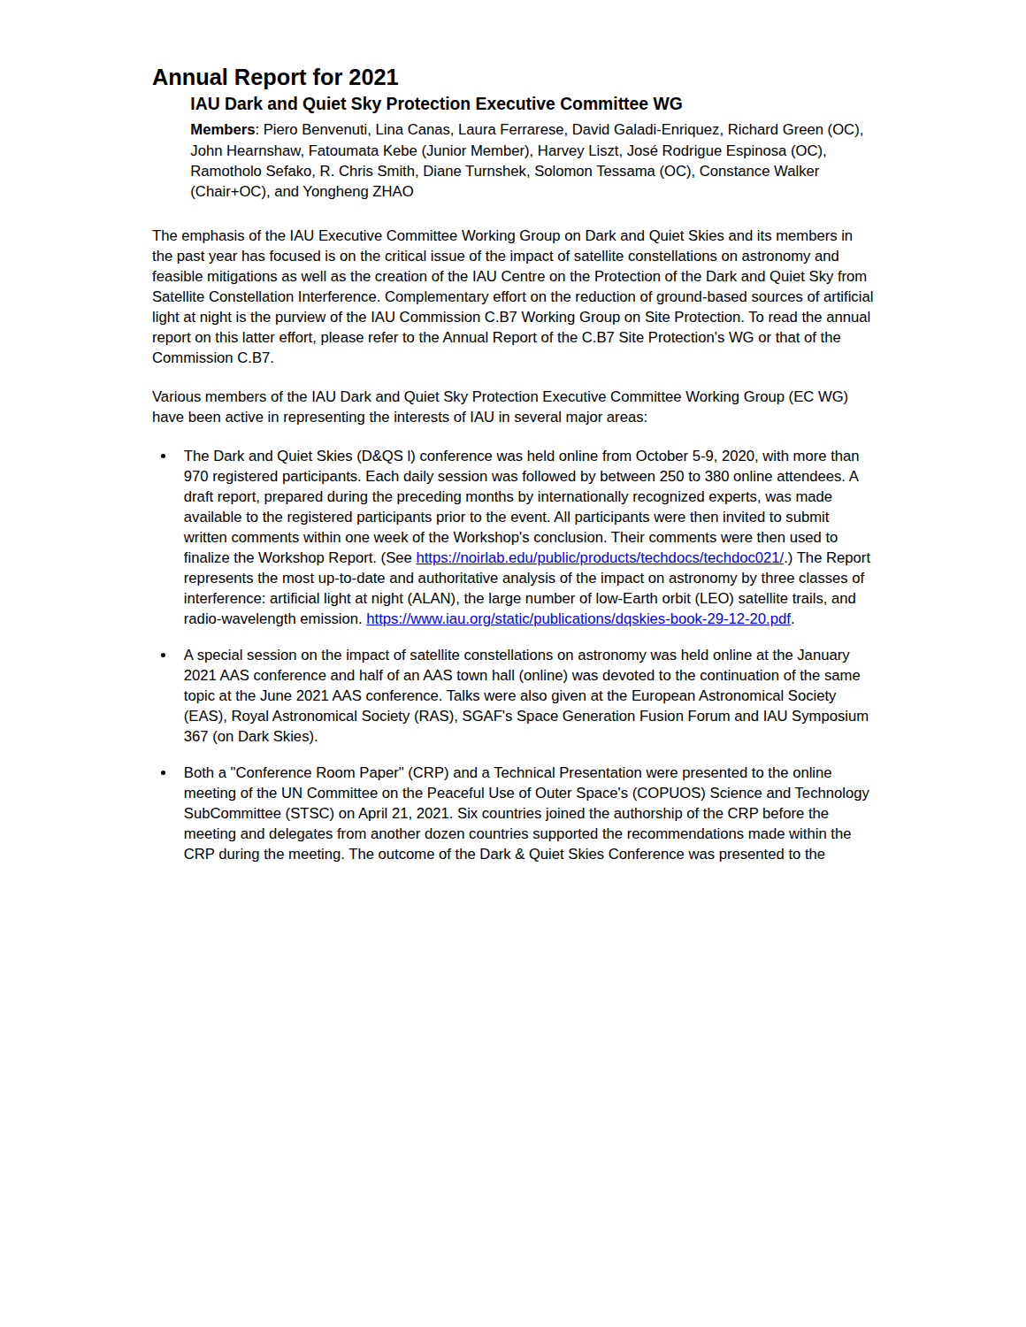Annual Report for 2021
IAU Dark and Quiet Sky Protection Executive Committee WG
Members: Piero Benvenuti, Lina Canas, Laura Ferrarese, David Galadi-Enriquez, Richard Green (OC), John Hearnshaw, Fatoumata Kebe (Junior Member), Harvey Liszt, José Rodrigue Espinosa (OC), Ramotholo Sefako, R. Chris Smith, Diane Turnshek, Solomon Tessama (OC), Constance Walker (Chair+OC), and Yongheng ZHAO
The emphasis of the IAU Executive Committee Working Group on Dark and Quiet Skies and its members in the past year has focused is on the critical issue of the impact of satellite constellations on astronomy and feasible mitigations as well as the creation of the IAU Centre on the Protection of the Dark and Quiet Sky from Satellite Constellation Interference. Complementary effort on the reduction of ground-based sources of artificial light at night is the purview of the IAU Commission C.B7 Working Group on Site Protection. To read the annual report on this latter effort, please refer to the Annual Report of the C.B7 Site Protection's WG or that of the Commission C.B7.
Various members of the IAU Dark and Quiet Sky Protection Executive Committee Working Group (EC WG) have been active in representing the interests of IAU in several major areas:
The Dark and Quiet Skies (D&QS l) conference was held online from October 5-9, 2020, with more than 970 registered participants. Each daily session was followed by between 250 to 380 online attendees. A draft report, prepared during the preceding months by internationally recognized experts, was made available to the registered participants prior to the event. All participants were then invited to submit written comments within one week of the Workshop's conclusion. Their comments were then used to finalize the Workshop Report. (See https://noirlab.edu/public/products/techdocs/techdoc021/.) The Report represents the most up-to-date and authoritative analysis of the impact on astronomy by three classes of interference: artificial light at night (ALAN), the large number of low-Earth orbit (LEO) satellite trails, and radio-wavelength emission. https://www.iau.org/static/publications/dqskies-book-29-12-20.pdf.
A special session on the impact of satellite constellations on astronomy was held online at the January 2021 AAS conference and half of an AAS town hall (online) was devoted to the continuation of the same topic at the June 2021 AAS conference. Talks were also given at the European Astronomical Society (EAS), Royal Astronomical Society (RAS), SGAF's Space Generation Fusion Forum and IAU Symposium 367 (on Dark Skies).
Both a "Conference Room Paper" (CRP) and a Technical Presentation were presented to the online meeting of the UN Committee on the Peaceful Use of Outer Space's (COPUOS) Science and Technology SubCommittee (STSC) on April 21, 2021. Six countries joined the authorship of the CRP before the meeting and delegates from another dozen countries supported the recommendations made within the CRP during the meeting. The outcome of the Dark & Quiet Skies Conference was presented to the